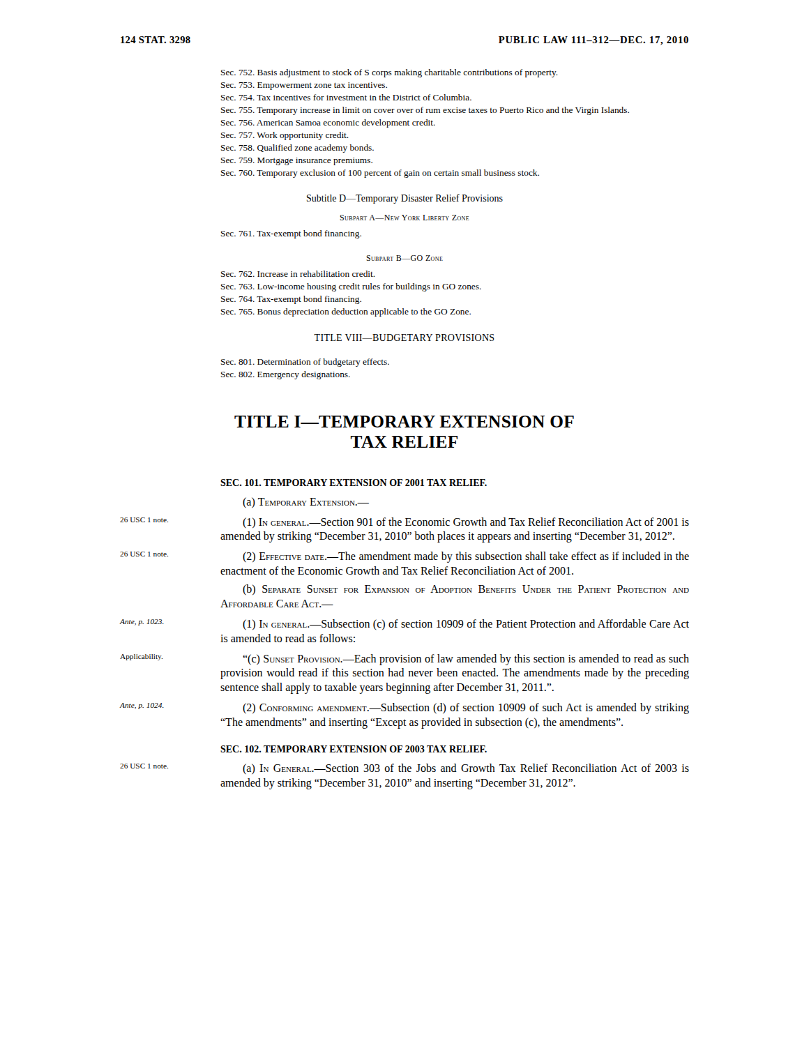124 STAT. 3298 PUBLIC LAW 111–312—DEC. 17, 2010
Sec. 752. Basis adjustment to stock of S corps making charitable contributions of property.
Sec. 753. Empowerment zone tax incentives.
Sec. 754. Tax incentives for investment in the District of Columbia.
Sec. 755. Temporary increase in limit on cover over of rum excise taxes to Puerto Rico and the Virgin Islands.
Sec. 756. American Samoa economic development credit.
Sec. 757. Work opportunity credit.
Sec. 758. Qualified zone academy bonds.
Sec. 759. Mortgage insurance premiums.
Sec. 760. Temporary exclusion of 100 percent of gain on certain small business stock.
Subtitle D—Temporary Disaster Relief Provisions
Subpart A—New York Liberty Zone
Sec. 761. Tax-exempt bond financing.
Subpart B—GO Zone
Sec. 762. Increase in rehabilitation credit.
Sec. 763. Low-income housing credit rules for buildings in GO zones.
Sec. 764. Tax-exempt bond financing.
Sec. 765. Bonus depreciation deduction applicable to the GO Zone.
TITLE VIII—BUDGETARY PROVISIONS
Sec. 801. Determination of budgetary effects.
Sec. 802. Emergency designations.
TITLE I—TEMPORARY EXTENSION OF
TAX RELIEF
SEC. 101. TEMPORARY EXTENSION OF 2001 TAX RELIEF.
(a) Temporary Extension.—
26 USC 1 note.
(1) In general.—Section 901 of the Economic Growth and Tax Relief Reconciliation Act of 2001 is amended by striking “December 31, 2010” both places it appears and inserting “December 31, 2012”.
26 USC 1 note.
(2) Effective date.—The amendment made by this subsection shall take effect as if included in the enactment of the Economic Growth and Tax Relief Reconciliation Act of 2001.
(b) Separate Sunset for Expansion of Adoption Benefits Under the Patient Protection and Affordable Care Act.—
Ante, p. 1023.
(1) In general.—Subsection (c) of section 10909 of the Patient Protection and Affordable Care Act is amended to read as follows:
Applicability.
“(c) Sunset Provision.—Each provision of law amended by this section is amended to read as such provision would read if this section had never been enacted. The amendments made by the preceding sentence shall apply to taxable years beginning after December 31, 2011.”.
Ante, p. 1024.
(2) Conforming amendment.—Subsection (d) of section 10909 of such Act is amended by striking “The amendments” and inserting “Except as provided in subsection (c), the amendments”.
SEC. 102. TEMPORARY EXTENSION OF 2003 TAX RELIEF.
26 USC 1 note.
(a) In General.—Section 303 of the Jobs and Growth Tax Relief Reconciliation Act of 2003 is amended by striking “December 31, 2010” and inserting “December 31, 2012”.